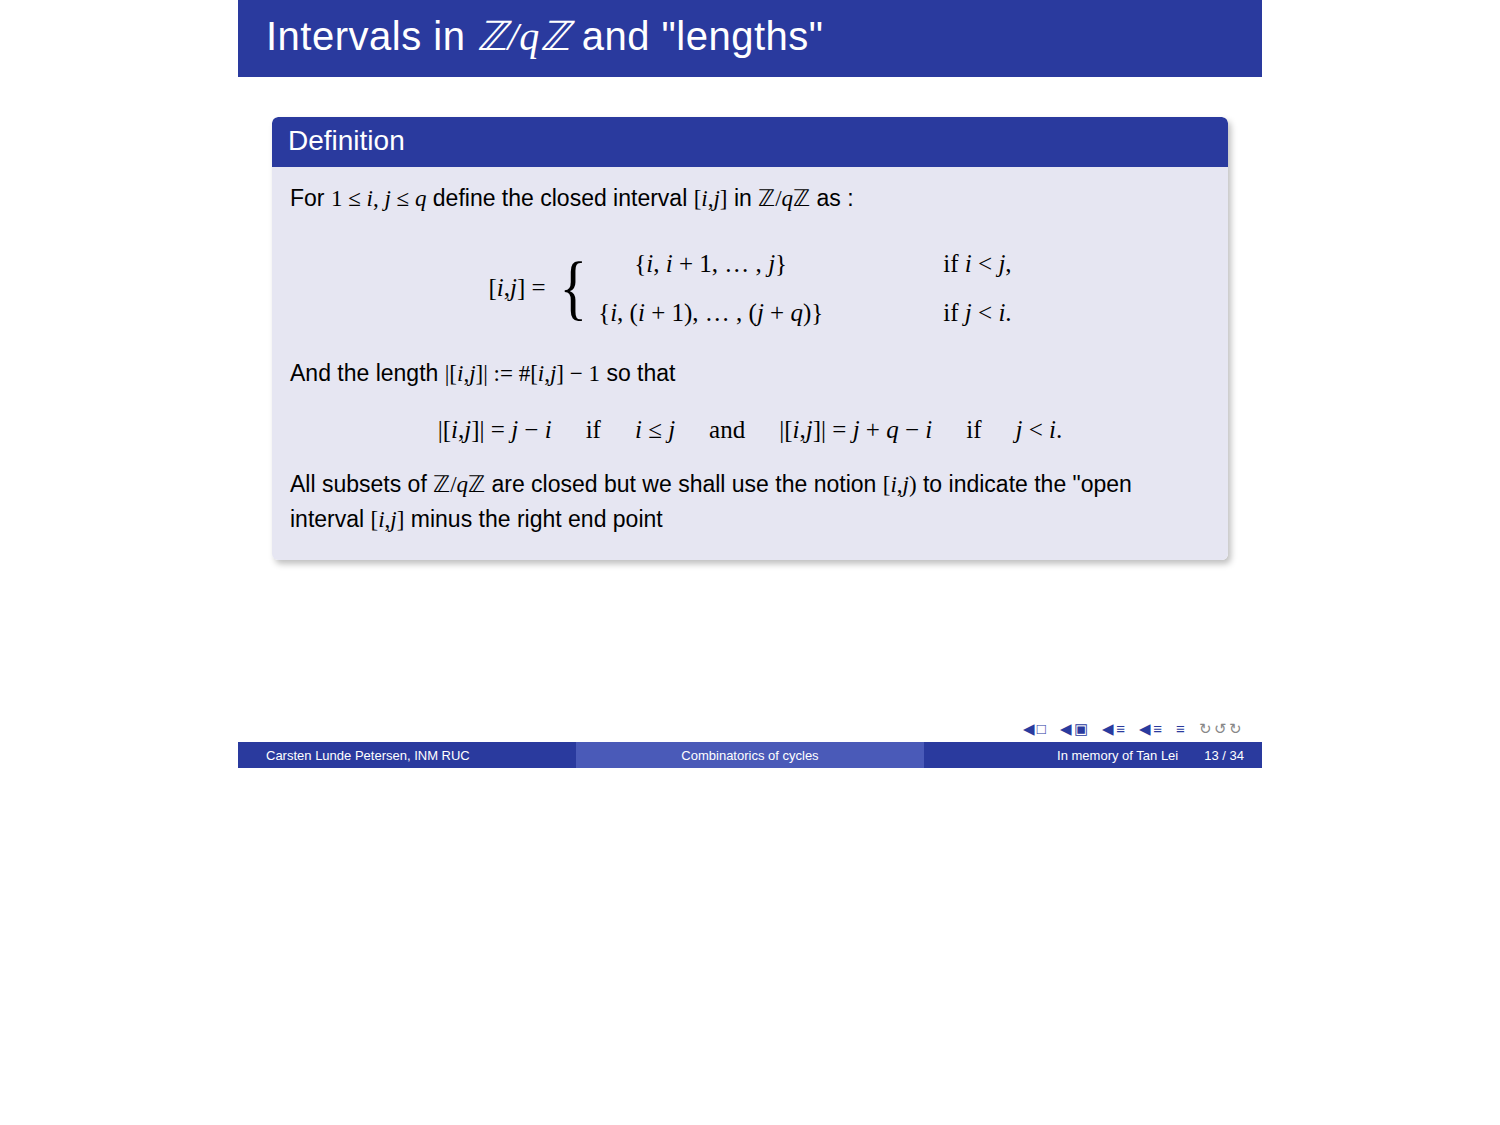Intervals in ℤ/q ℤ and "lengths"
Definition
For 1 ≤ i, j ≤ q define the closed interval [i,j] in ℤ/q ℤ as :
[i,j] = {
| { i , i + 1, … , j } | if i < j , |
| { i , ( i + 1), … , ( j + q )} | if j < i . |
And the length |[i,j]| := #[i,j] − 1 so that
|[i,j]| = j − i if i ≤ j and |[i,j]| = j + q − i if j < i.
All subsets of ℤ/q ℤ are closed but we shall use the notion [i,j) to indicate the "open interval [i,j] minus the right end point
◀□ ◀▣ ◀≡ ◀≡ ≡ ↻↺↻
Carsten Lunde Petersen, INM RUC
Combinatorics of cycles
In memory of Tan Lei 13 / 34